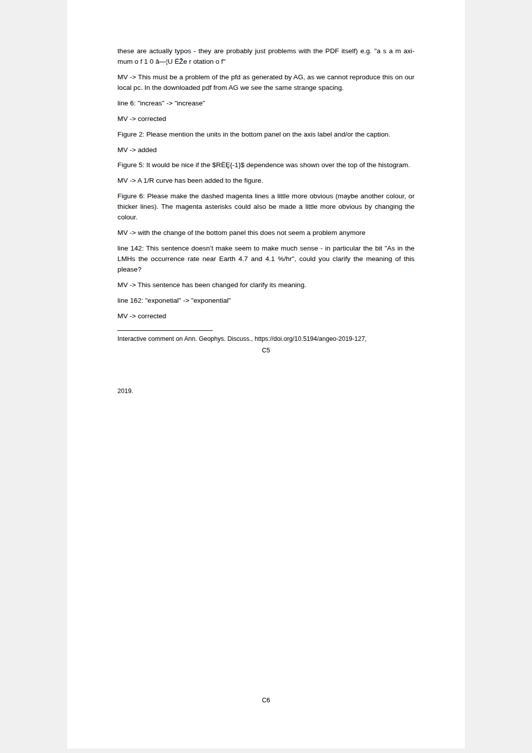these are actually typos - they are probably just problems with the PDF itself) e.g. "a s a m aximum o f 1 0 â—¦U ËŽe r otation o f"
MV -> This must be a problem of the pfd as generated by AG, as we cannot reproduce this on our local pc. In the downloaded pdf from AG we see the same strange spacing.
line 6: "increas" -> "increase"
MV -> corrected
Figure 2: Please mention the units in the bottom panel on the axis label and/or the caption.
MV -> added
Figure 5: It would be nice if the $RËȨ{-1}$ dependence was shown over the top of the histogram.
MV -> A 1/R curve has been added to the figure.
Figure 6: Please make the dashed magenta lines a little more obvious (maybe another colour, or thicker lines). The magenta asterisks could also be made a little more obvious by changing the colour.
MV -> with the change of the bottom panel this does not seem a problem anymore
line 142: This sentence doesn’t make seem to make much sense - in particular the bit "As in the LMHs the occurrence rate near Earth 4.7 and 4.1 %/hr", could you clarify the meaning of this please?
MV -> This sentence has been changed for clarify its meaning.
line 162: "exponetial" -> "exponential"
MV -> corrected
Interactive comment on Ann. Geophys. Discuss., https://doi.org/10.5194/angeo-2019-127,
C5
2019.
C6